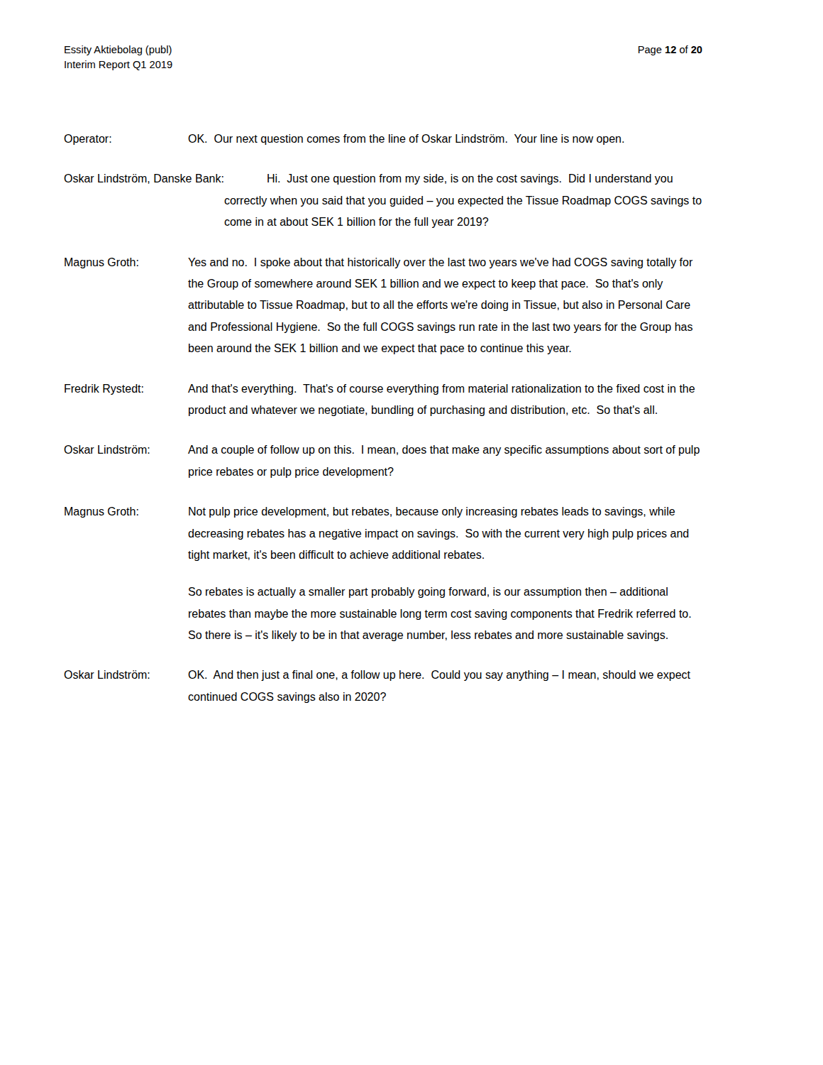Essity Aktiebolag (publ)
Interim Report Q1 2019
Page 12 of 20
Operator:
OK. Our next question comes from the line of Oskar Lindström. Your line is now open.
Oskar Lindström, Danske Bank:
Hi. Just one question from my side, is on the cost savings. Did I understand you correctly when you said that you guided – you expected the Tissue Roadmap COGS savings to come in at about SEK 1 billion for the full year 2019?
Magnus Groth:
Yes and no. I spoke about that historically over the last two years we've had COGS saving totally for the Group of somewhere around SEK 1 billion and we expect to keep that pace. So that's only attributable to Tissue Roadmap, but to all the efforts we're doing in Tissue, but also in Personal Care and Professional Hygiene. So the full COGS savings run rate in the last two years for the Group has been around the SEK 1 billion and we expect that pace to continue this year.
Fredrik Rystedt:
And that's everything. That's of course everything from material rationalization to the fixed cost in the product and whatever we negotiate, bundling of purchasing and distribution, etc. So that's all.
Oskar Lindström:
And a couple of follow up on this. I mean, does that make any specific assumptions about sort of pulp price rebates or pulp price development?
Magnus Groth:
Not pulp price development, but rebates, because only increasing rebates leads to savings, while decreasing rebates has a negative impact on savings. So with the current very high pulp prices and tight market, it's been difficult to achieve additional rebates.
So rebates is actually a smaller part probably going forward, is our assumption then – additional rebates than maybe the more sustainable long term cost saving components that Fredrik referred to. So there is – it's likely to be in that average number, less rebates and more sustainable savings.
Oskar Lindström:
OK. And then just a final one, a follow up here. Could you say anything – I mean, should we expect continued COGS savings also in 2020?